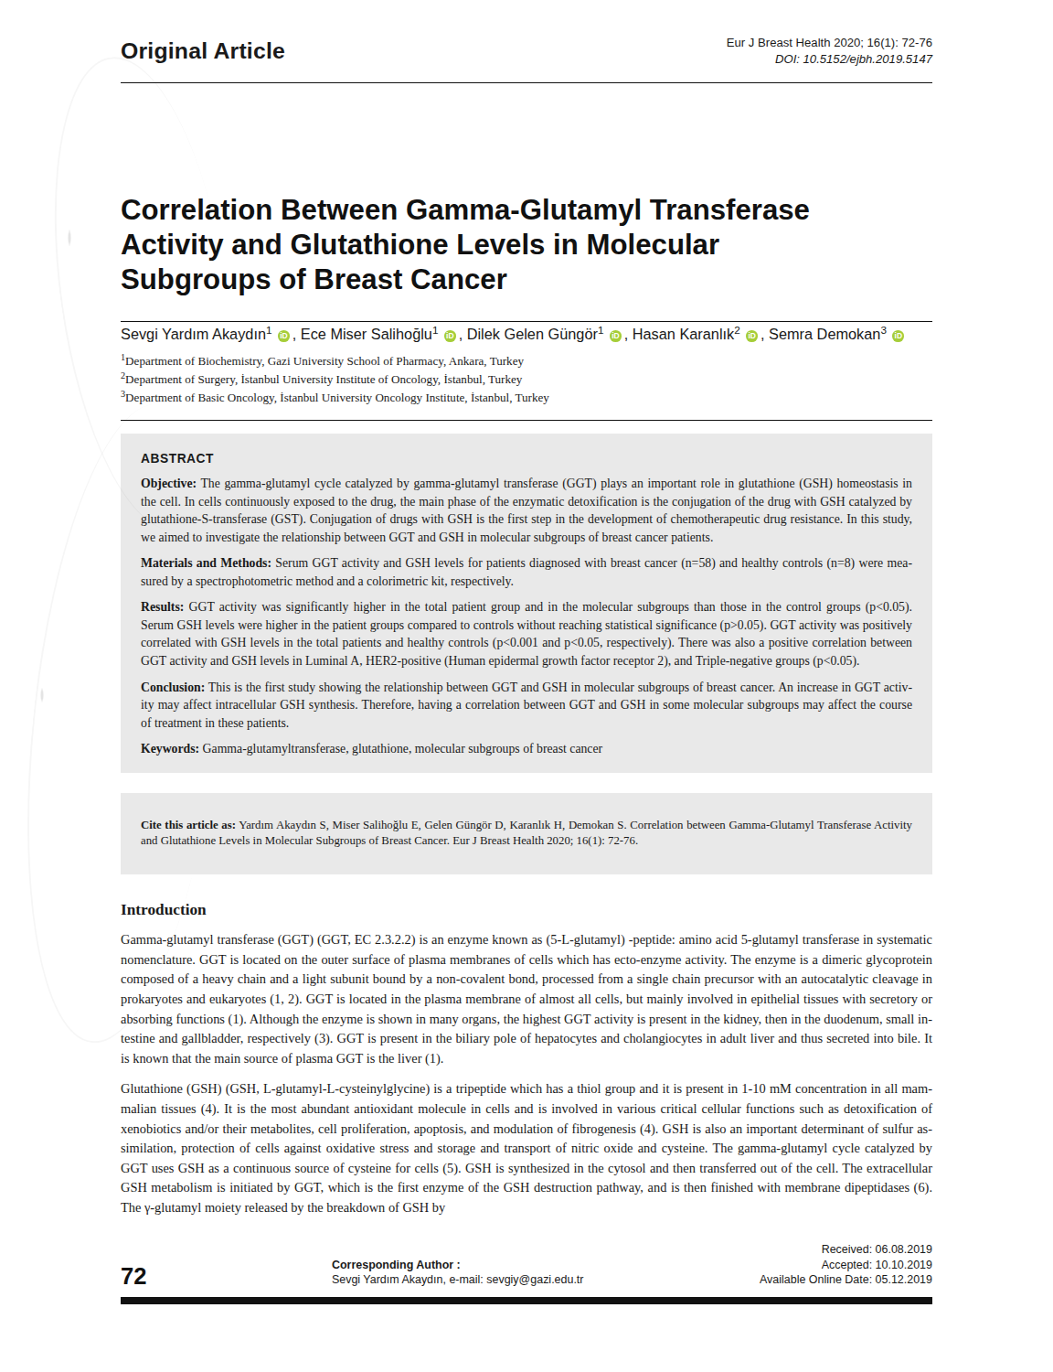Original Article
Eur J Breast Health 2020; 16(1): 72-76
DOI: 10.5152/ejbh.2019.5147
Correlation Between Gamma-Glutamyl Transferase Activity and Glutathione Levels in Molecular Subgroups of Breast Cancer
Sevgi Yardım Akaydın1 , Ece Miser Salihoğlu1 , Dilek Gelen Güngör1 , Hasan Karanlık2 , Semra Demokan3
1Department of Biochemistry, Gazi University School of Pharmacy, Ankara, Turkey
2Department of Surgery, İstanbul University Institute of Oncology, İstanbul, Turkey
3Department of Basic Oncology, İstanbul University Oncology Institute, İstanbul, Turkey
Abstract
Objective: The gamma-glutamyl cycle catalyzed by gamma-glutamyl transferase (GGT) plays an important role in glutathione (GSH) homeostasis in the cell. In cells continuously exposed to the drug, the main phase of the enzymatic detoxification is the conjugation of the drug with GSH catalyzed by glutathione-S-transferase (GST). Conjugation of drugs with GSH is the first step in the development of chemotherapeutic drug resistance. In this study, we aimed to investigate the relationship between GGT and GSH in molecular subgroups of breast cancer patients.
Materials and Methods: Serum GGT activity and GSH levels for patients diagnosed with breast cancer (n=58) and healthy controls (n=8) were measured by a spectrophotometric method and a colorimetric kit, respectively.
Results: GGT activity was significantly higher in the total patient group and in the molecular subgroups than those in the control groups (p<0.05). Serum GSH levels were higher in the patient groups compared to controls without reaching statistical significance (p>0.05). GGT activity was positively correlated with GSH levels in the total patients and healthy controls (p<0.001 and p<0.05, respectively). There was also a positive correlation between GGT activity and GSH levels in Luminal A, HER2-positive (Human epidermal growth factor receptor 2), and Triple-negative groups (p<0.05).
Conclusion: This is the first study showing the relationship between GGT and GSH in molecular subgroups of breast cancer. An increase in GGT activity may affect intracellular GSH synthesis. Therefore, having a correlation between GGT and GSH in some molecular subgroups may affect the course of treatment in these patients.
Keywords: Gamma-glutamyltransferase, glutathione, molecular subgroups of breast cancer
Cite this article as: Yardım Akaydın S, Miser Salihoğlu E, Gelen Güngör D, Karanlık H, Demokan S. Correlation between Gamma-Glutamyl Transferase Activity and Glutathione Levels in Molecular Subgroups of Breast Cancer. Eur J Breast Health 2020; 16(1): 72-76.
Introduction
Gamma-glutamyl transferase (GGT) (GGT, EC 2.3.2.2) is an enzyme known as (5-L-glutamyl) -peptide: amino acid 5-glutamyl transferase in systematic nomenclature. GGT is located on the outer surface of plasma membranes of cells which has ecto-enzyme activity. The enzyme is a dimeric glycoprotein composed of a heavy chain and a light subunit bound by a non-covalent bond, processed from a single chain precursor with an autocatalytic cleavage in prokaryotes and eukaryotes (1, 2). GGT is located in the plasma membrane of almost all cells, but mainly involved in epithelial tissues with secretory or absorbing functions (1). Although the enzyme is shown in many organs, the highest GGT activity is present in the kidney, then in the duodenum, small intestine and gallbladder, respectively (3). GGT is present in the biliary pole of hepatocytes and cholangiocytes in adult liver and thus secreted into bile. It is known that the main source of plasma GGT is the liver (1).
Glutathione (GSH) (GSH, L-glutamyl-L-cysteinylglycine) is a tripeptide which has a thiol group and it is present in 1-10 mM concentration in all mammalian tissues (4). It is the most abundant antioxidant molecule in cells and is involved in various critical cellular functions such as detoxification of xenobiotics and/or their metabolites, cell proliferation, apoptosis, and modulation of fibrogenesis (4). GSH is also an important determinant of sulfur assimilation, protection of cells against oxidative stress and storage and transport of nitric oxide and cysteine. The gamma-glutamyl cycle catalyzed by GGT uses GSH as a continuous source of cysteine for cells (5). GSH is synthesized in the cytosol and then transferred out of the cell. The extracellular GSH metabolism is initiated by GGT, which is the first enzyme of the GSH destruction pathway, and is then finished with membrane dipeptidases (6). The γ-glutamyl moiety released by the breakdown of GSH by
72
Corresponding Author :
Sevgi Yardım Akaydın, e-mail: sevgiy@gazi.edu.tr
Received: 06.08.2019
Accepted: 10.10.2019
Available Online Date: 05.12.2019